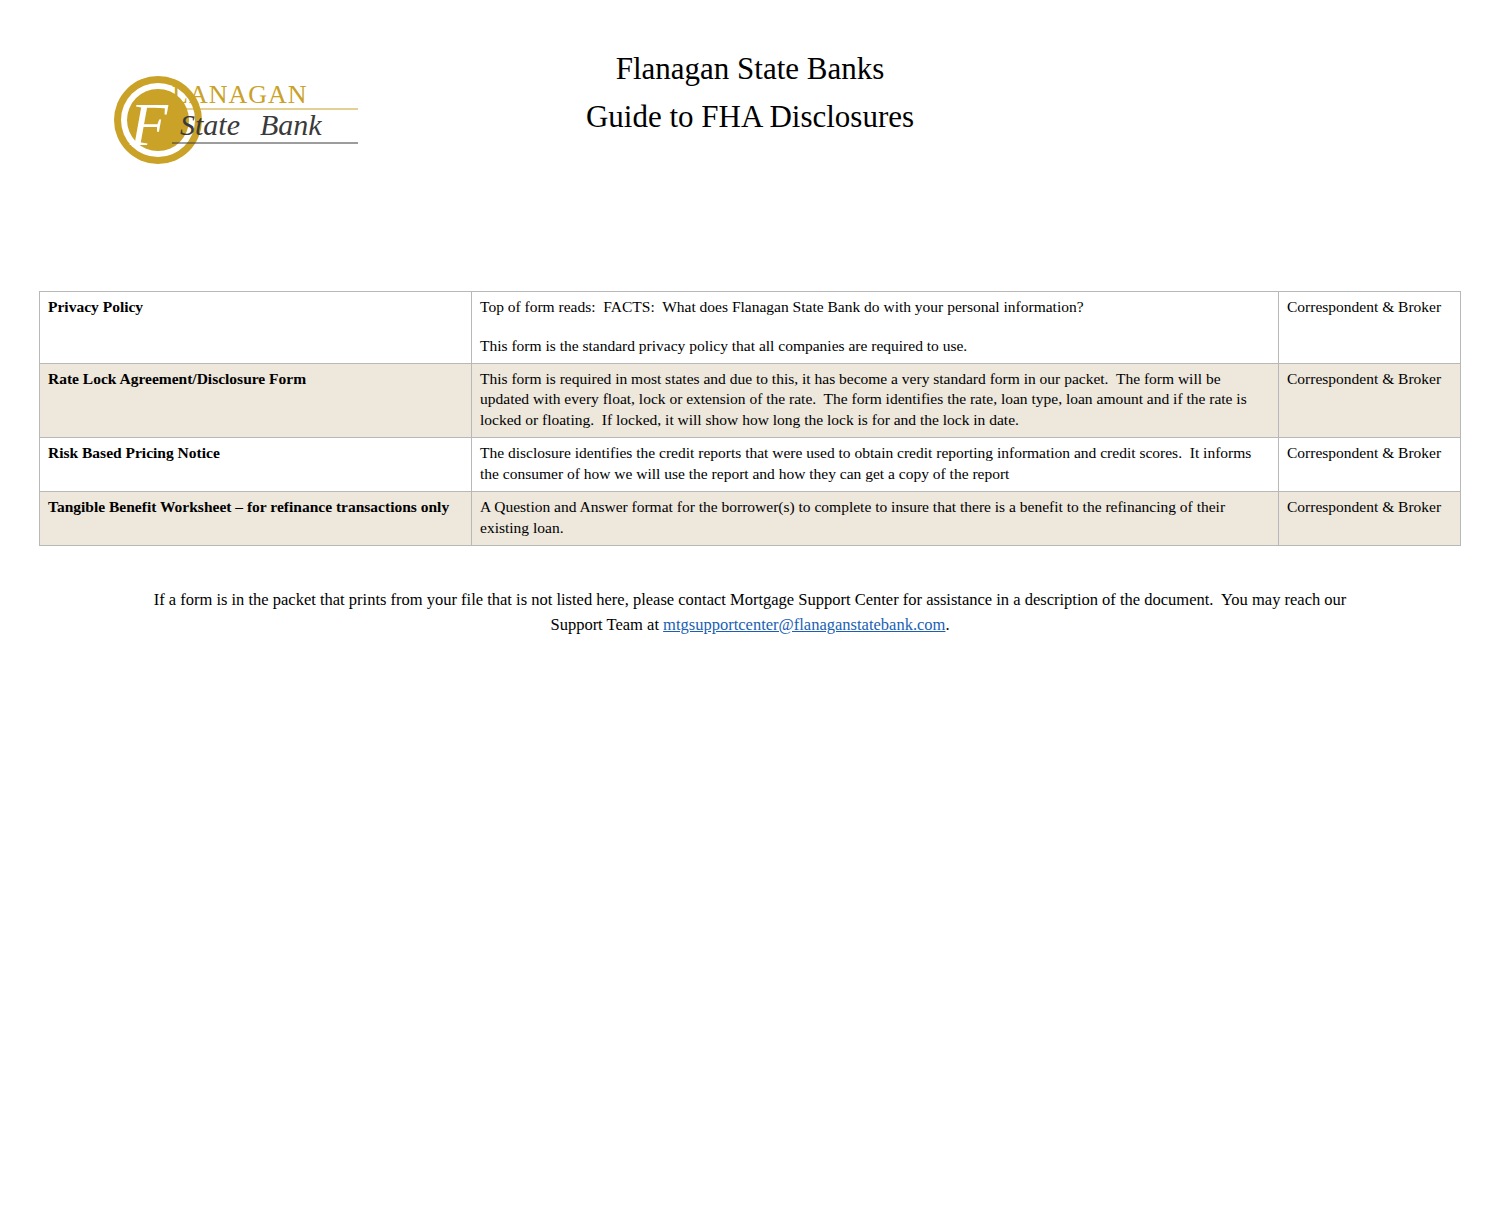F LANAGAN State Bank
Flanagan State Banks Guide to FHA Disclosures
| Privacy Policy | Top of form reads: FACTS: What does Flanagan State Bank do with your personal information? This form is the standard privacy policy that all companies are required to use. | Correspondent & Broker |
| Rate Lock Agreement/Disclosure Form | This form is required in most states and due to this, it has become a very standard form in our packet. The form will be updated with every float, lock or extension of the rate. The form identifies the rate, loan type, loan amount and if the rate is locked or floating. If locked, it will show how long the lock is for and the lock in date. | Correspondent & Broker |
| Risk Based Pricing Notice | The disclosure identifies the credit reports that were used to obtain credit reporting information and credit scores. It informs the consumer of how we will use the report and how they can get a copy of the report | Correspondent & Broker |
| Tangible Benefit Worksheet – for refinance transactions only | A Question and Answer format for the borrower(s) to complete to insure that there is a benefit to the refinancing of their existing loan. | Correspondent & Broker |
If a form is in the packet that prints from your file that is not listed here, please contact Mortgage Support Center for assistance in a description of the document. You may reach our Support Team at mtgsupportcenter@flanaganstatebank.com.